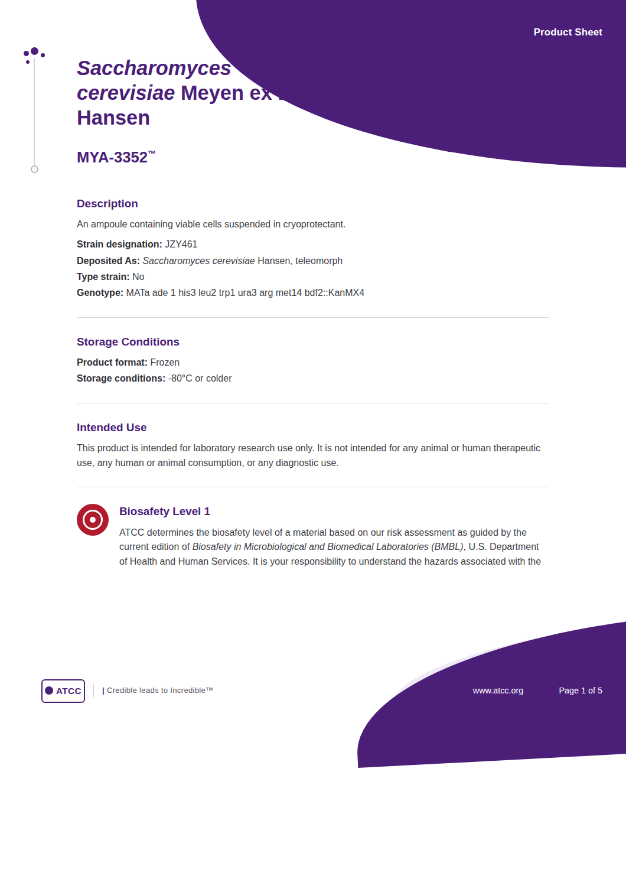Product Sheet
Saccharomyces cerevisiae Meyen ex E.C. Hansen
MYA-3352™
Description
An ampoule containing viable cells suspended in cryoprotectant.
Strain designation: JZY461
Deposited As: Saccharomyces cerevisiae Hansen, teleomorph
Type strain: No
Genotype: MATa ade 1 his3 leu2 trp1 ura3 arg met14 bdf2::KanMX4
Storage Conditions
Product format: Frozen
Storage conditions: -80°C or colder
Intended Use
This product is intended for laboratory research use only. It is not intended for any animal or human therapeutic use, any human or animal consumption, or any diagnostic use.
Biosafety Level 1
ATCC determines the biosafety level of a material based on our risk assessment as guided by the current edition of Biosafety in Microbiological and Biomedical Laboratories (BMBL), U.S. Department of Health and Human Services. It is your responsibility to understand the hazards associated with the
ATCC | Credible leads to Incredible™
www.atcc.org Page 1 of 5